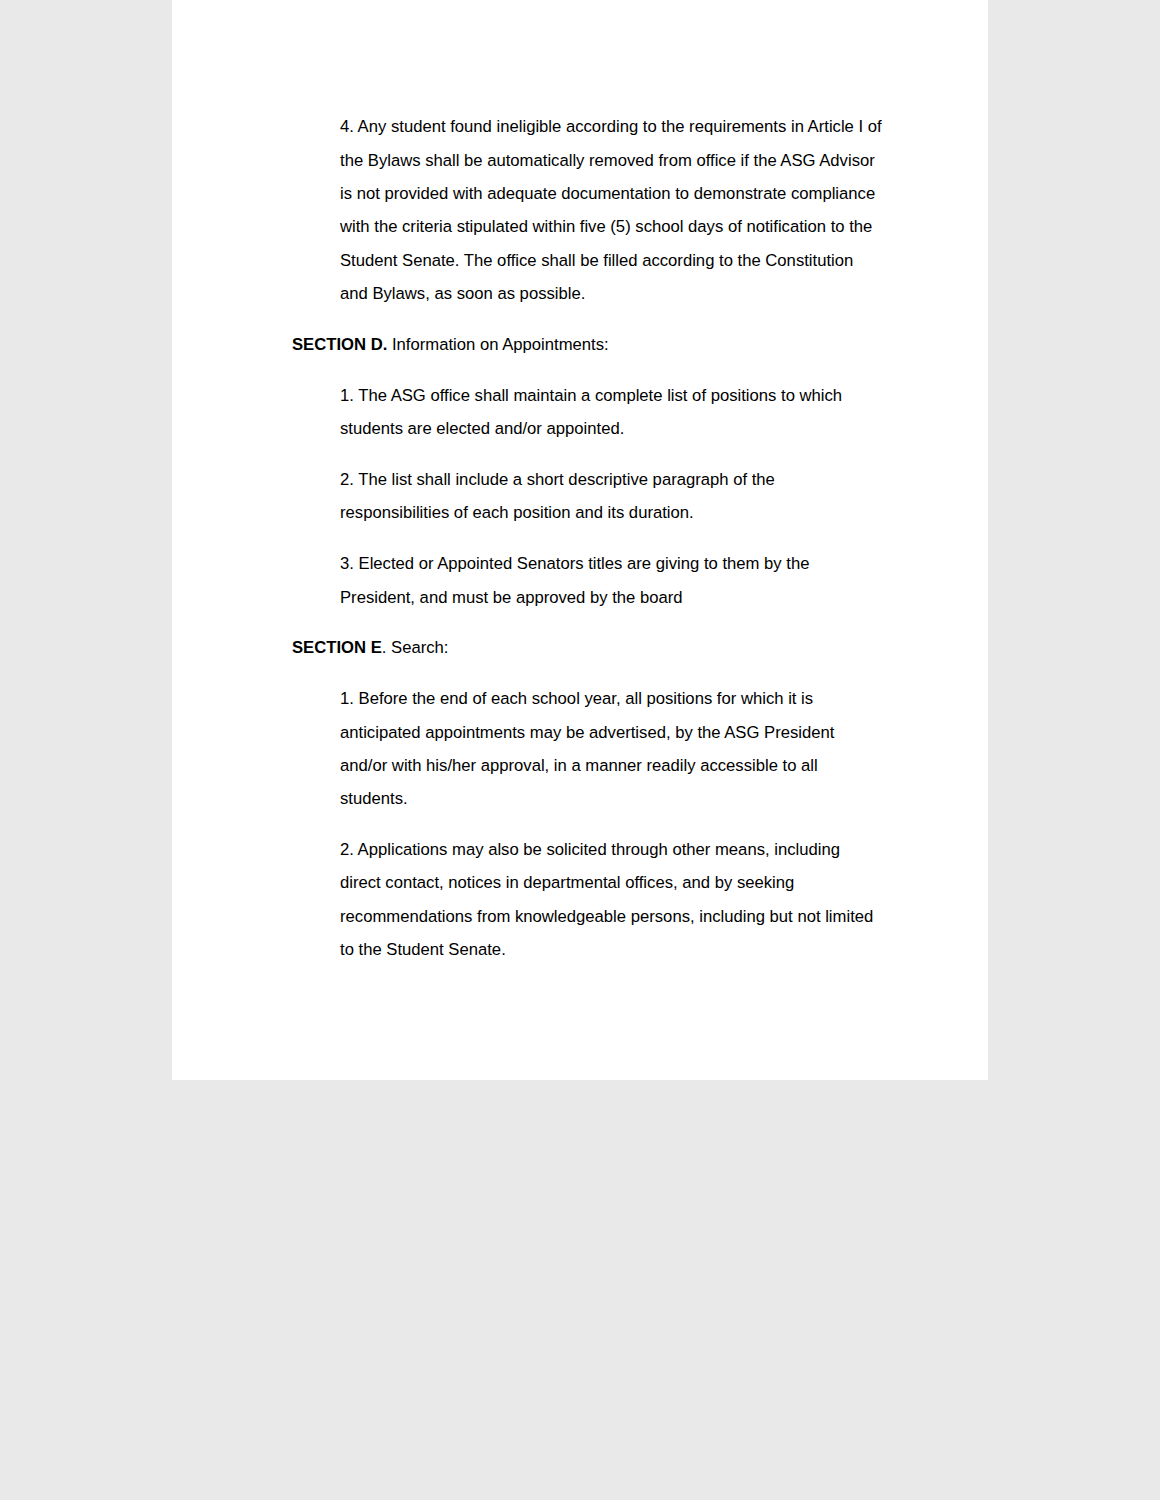4. Any student found ineligible according to the requirements in Article I of the Bylaws shall be automatically removed from office if the ASG Advisor is not provided with adequate documentation to demonstrate compliance with the criteria stipulated within five (5) school days of notification to the Student Senate. The office shall be filled according to the Constitution and Bylaws, as soon as possible.
SECTION D. Information on Appointments:
1. The ASG office shall maintain a complete list of positions to which students are elected and/or appointed.
2. The list shall include a short descriptive paragraph of the responsibilities of each position and its duration.
3. Elected or Appointed Senators titles are giving to them by the President, and must be approved by the board
SECTION E. Search:
1. Before the end of each school year, all positions for which it is anticipated appointments may be advertised, by the ASG President and/or with his/her approval, in a manner readily accessible to all students.
2. Applications may also be solicited through other means, including direct contact, notices in departmental offices, and by seeking recommendations from knowledgeable persons, including but not limited to the Student Senate.